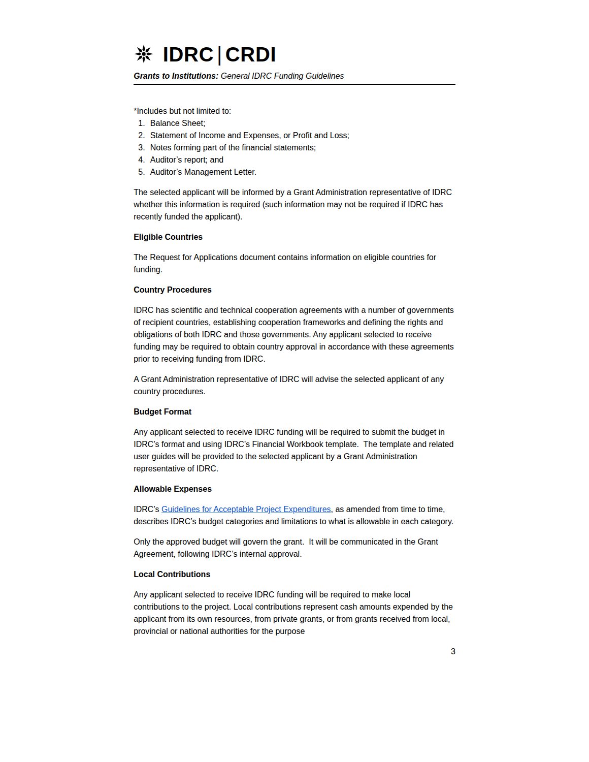IDRC|CRDI
Grants to Institutions: General IDRC Funding Guidelines
*Includes but not limited to:
Balance Sheet;
Statement of Income and Expenses, or Profit and Loss;
Notes forming part of the financial statements;
Auditor’s report; and
Auditor’s Management Letter.
The selected applicant will be informed by a Grant Administration representative of IDRC whether this information is required (such information may not be required if IDRC has recently funded the applicant).
Eligible Countries
The Request for Applications document contains information on eligible countries for funding.
Country Procedures
IDRC has scientific and technical cooperation agreements with a number of governments of recipient countries, establishing cooperation frameworks and defining the rights and obligations of both IDRC and those governments. Any applicant selected to receive funding may be required to obtain country approval in accordance with these agreements prior to receiving funding from IDRC.
A Grant Administration representative of IDRC will advise the selected applicant of any country procedures.
Budget Format
Any applicant selected to receive IDRC funding will be required to submit the budget in IDRC’s format and using IDRC’s Financial Workbook template. The template and related user guides will be provided to the selected applicant by a Grant Administration representative of IDRC.
Allowable Expenses
IDRC’s Guidelines for Acceptable Project Expenditures, as amended from time to time, describes IDRC’s budget categories and limitations to what is allowable in each category.
Only the approved budget will govern the grant. It will be communicated in the Grant Agreement, following IDRC’s internal approval.
Local Contributions
Any applicant selected to receive IDRC funding will be required to make local contributions to the project. Local contributions represent cash amounts expended by the applicant from its own resources, from private grants, or from grants received from local, provincial or national authorities for the purpose
3